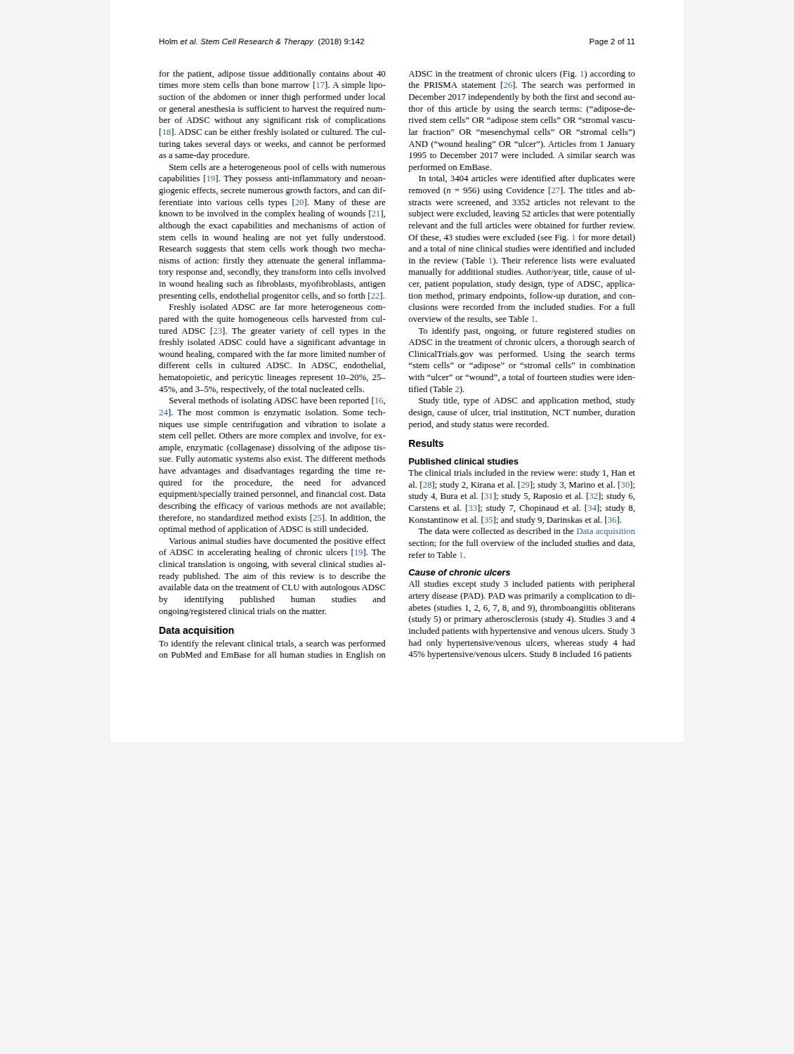Holm et al. Stem Cell Research & Therapy (2018) 9:142
Page 2 of 11
for the patient, adipose tissue additionally contains about 40 times more stem cells than bone marrow [17]. A simple liposuction of the abdomen or inner thigh performed under local or general anesthesia is sufficient to harvest the required number of ADSC without any significant risk of complications [18]. ADSC can be either freshly isolated or cultured. The culturing takes several days or weeks, and cannot be performed as a same-day procedure.
Stem cells are a heterogeneous pool of cells with numerous capabilities [19]. They possess anti-inflammatory and neoangiogenic effects, secrete numerous growth factors, and can differentiate into various cells types [20]. Many of these are known to be involved in the complex healing of wounds [21], although the exact capabilities and mechanisms of action of stem cells in wound healing are not yet fully understood. Research suggests that stem cells work though two mechanisms of action: firstly they attenuate the general inflammatory response and, secondly, they transform into cells involved in wound healing such as fibroblasts, myofibroblasts, antigen presenting cells, endothelial progenitor cells, and so forth [22].
Freshly isolated ADSC are far more heterogeneous compared with the quite homogeneous cells harvested from cultured ADSC [23]. The greater variety of cell types in the freshly isolated ADSC could have a significant advantage in wound healing, compared with the far more limited number of different cells in cultured ADSC. In ADSC, endothelial, hematopoietic, and pericytic lineages represent 10–20%, 25–45%, and 3–5%, respectively, of the total nucleated cells.
Several methods of isolating ADSC have been reported [16, 24]. The most common is enzymatic isolation. Some techniques use simple centrifugation and vibration to isolate a stem cell pellet. Others are more complex and involve, for example, enzymatic (collagenase) dissolving of the adipose tissue. Fully automatic systems also exist. The different methods have advantages and disadvantages regarding the time required for the procedure, the need for advanced equipment/specially trained personnel, and financial cost. Data describing the efficacy of various methods are not available; therefore, no standardized method exists [25]. In addition, the optimal method of application of ADSC is still undecided.
Various animal studies have documented the positive effect of ADSC in accelerating healing of chronic ulcers [19]. The clinical translation is ongoing, with several clinical studies already published. The aim of this review is to describe the available data on the treatment of CLU with autologous ADSC by identifying published human studies and ongoing/registered clinical trials on the matter.
Data acquisition
To identify the relevant clinical trials, a search was performed on PubMed and EmBase for all human studies in English on ADSC in the treatment of chronic ulcers (Fig. 1) according to the PRISMA statement [26]. The search was performed in December 2017 independently by both the first and second author of this article by using the search terms: (“adipose-derived stem cells” OR “adipose stem cells” OR “stromal vascular fraction” OR “mesenchymal cells” OR “stromal cells”) AND (“wound healing” OR “ulcer”). Articles from 1 January 1995 to December 2017 were included. A similar search was performed on EmBase.
In total, 3404 articles were identified after duplicates were removed (n = 956) using Covidence [27]. The titles and abstracts were screened, and 3352 articles not relevant to the subject were excluded, leaving 52 articles that were potentially relevant and the full articles were obtained for further review. Of these, 43 studies were excluded (see Fig. 1 for more detail) and a total of nine clinical studies were identified and included in the review (Table 1). Their reference lists were evaluated manually for additional studies. Author/year, title, cause of ulcer, patient population, study design, type of ADSC, application method, primary endpoints, follow-up duration, and conclusions were recorded from the included studies. For a full overview of the results, see Table 1.
To identify past, ongoing, or future registered studies on ADSC in the treatment of chronic ulcers, a thorough search of ClinicalTrials.gov was performed. Using the search terms “stem cells” or “adipose” or “stromal cells” in combination with “ulcer” or “wound”, a total of fourteen studies were identified (Table 2).
Study title, type of ADSC and application method, study design, cause of ulcer, trial institution, NCT number, duration period, and study status were recorded.
Results
Published clinical studies
The clinical trials included in the review were: study 1, Han et al. [28]; study 2, Kirana et al. [29]; study 3, Marino et al. [30]; study 4, Bura et al. [31]; study 5, Raposio et al. [32]; study 6, Carstens et al. [33]; study 7, Chopinaud et al. [34]; study 8, Konstantinow et al. [35]; and study 9, Darinskas et al. [36].
The data were collected as described in the Data acquisition section; for the full overview of the included studies and data, refer to Table 1.
Cause of chronic ulcers
All studies except study 3 included patients with peripheral artery disease (PAD). PAD was primarily a complication to diabetes (studies 1, 2, 6, 7, 8, and 9), thromboangiitis obliterans (study 5) or primary atherosclerosis (study 4). Studies 3 and 4 included patients with hypertensive and venous ulcers. Study 3 had only hypertensive/venous ulcers, whereas study 4 had 45% hypertensive/venous ulcers. Study 8 included 16 patients